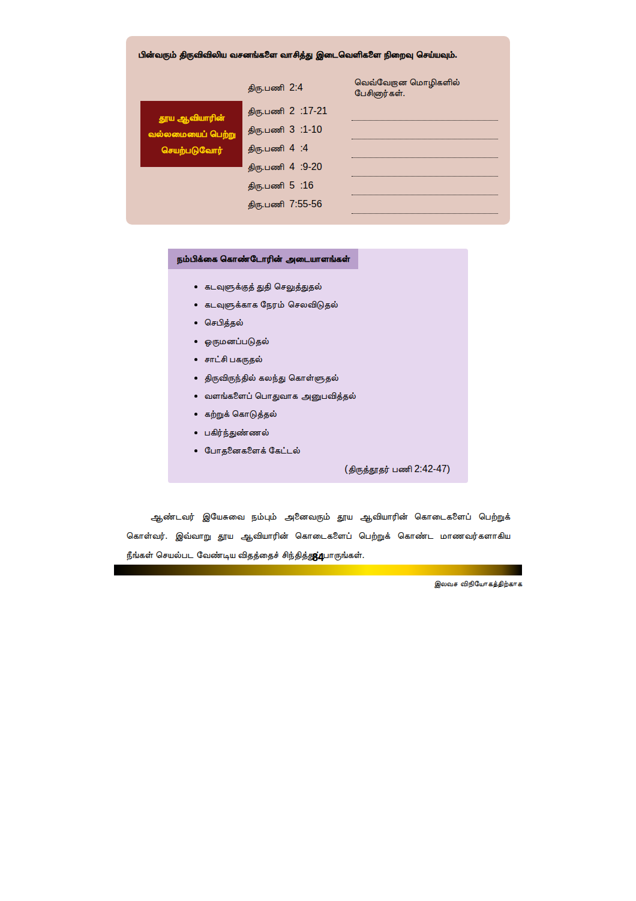பின்வரும் திருவிவிலிய வசனங்களை வாசித்து இடைவெளிகளை நிறைவு செய்யவும்.
| தூய ஆவியாரின் வல்லமையைப் பெற்று செயற்படுவோர் | திரு.பணி 2:4 | வெவ்வேறான மொழிகளில் பேசினார்கள். |
| திரு.பணி 2 :17-21 | |
| திரு.பணி 3 :1-10 | |
| திரு.பணி 4 :4 | |
| திரு.பணி 4 :9-20 | |
| திரு.பணி 5 :16 | |
| | திரு.பணி 7:55-56 | |
நம்பிக்கை கொண்டோரின் அடையாளங்கள்
கடவுளுக்குத் துதி செலுத்துதல்
கடவுளுக்காக நேரம் செலவிடுதல்
செபித்தல்
ஒருமனப்படுதல்
சாட்சி பகருதல்
திருவிருந்தில் கலந்து கொள்ளுதல்
வளங்களைப் பொதுவாக அனுபவித்தல்
கற்றுக் கொடுத்தல்
பகிர்ந்துண்ணல்
போதனைகளைக் கேட்டல்
(திருத்தூதர் பணி 2:42-47)
ஆண்டவர் இயேசுவை நம்பும் அனைவரும் தூய ஆவியாரின் கொடைகளைப் பெற்றுக் கொள்வர். இவ்வாறு தூய ஆவியாரின் கொடைகளைப் பெற்றுக் கொண்ட மாணவர்களாகிய நீங்கள் செயல்பட வேண்டிய விதத்தைச் சிந்தித்துப் பாருங்கள்.
84
இலவச விநியோகத்திற்காக